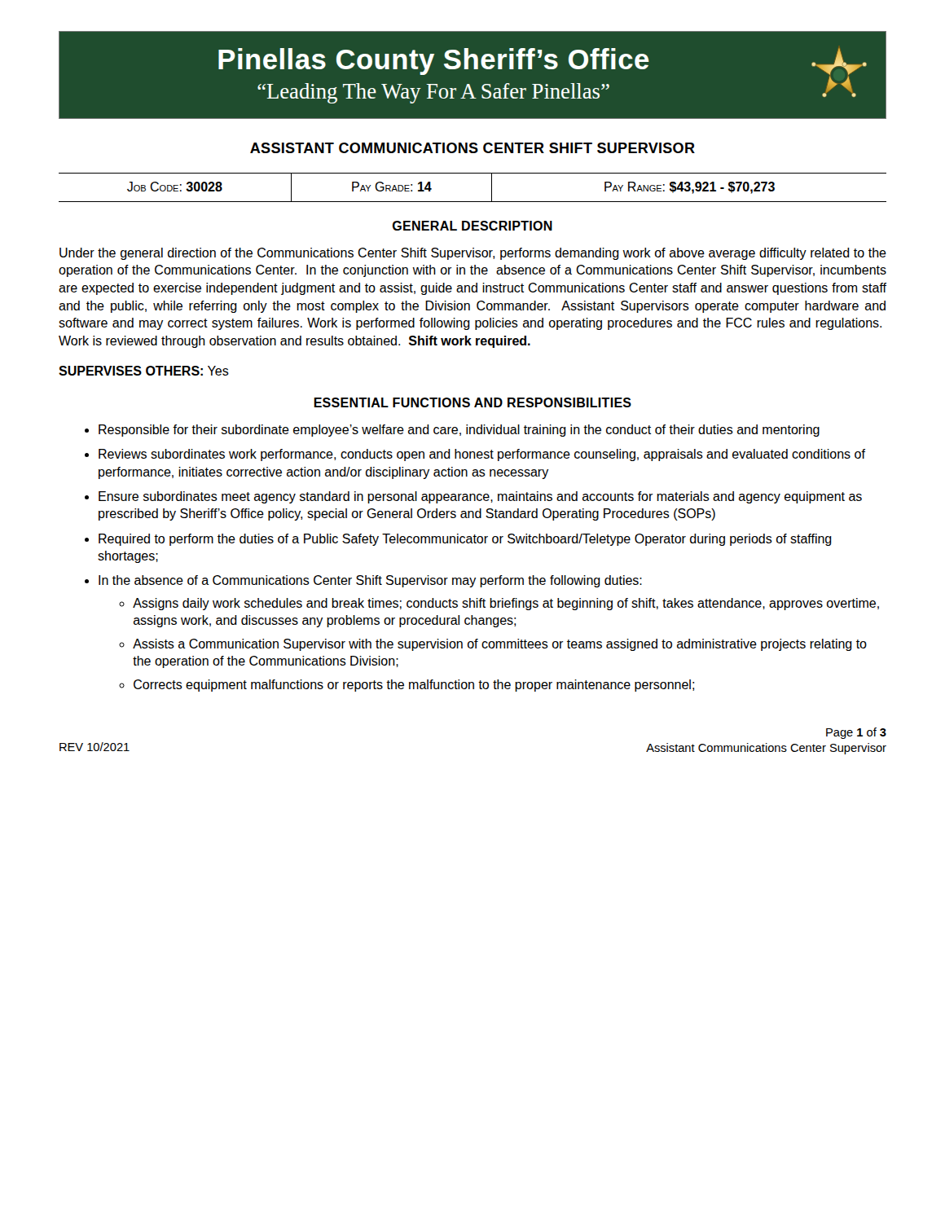Pinellas County Sheriff’s Office
“Leading The Way For A Safer Pinellas”
Assistant Communications Center Shift Supervisor
| Job Code: 30028 | Pay Grade: 14 | Pay Range: $43,921 - $70,273 |
General Description
Under the general direction of the Communications Center Shift Supervisor, performs demanding work of above average difficulty related to the operation of the Communications Center. In the conjunction with or in the absence of a Communications Center Shift Supervisor, incumbents are expected to exercise independent judgment and to assist, guide and instruct Communications Center staff and answer questions from staff and the public, while referring only the most complex to the Division Commander. Assistant Supervisors operate computer hardware and software and may correct system failures. Work is performed following policies and operating procedures and the FCC rules and regulations. Work is reviewed through observation and results obtained. Shift work required.
Supervises Others: Yes
Essential Functions and Responsibilities
Responsible for their subordinate employee’s welfare and care, individual training in the conduct of their duties and mentoring
Reviews subordinates work performance, conducts open and honest performance counseling, appraisals and evaluated conditions of performance, initiates corrective action and/or disciplinary action as necessary
Ensure subordinates meet agency standard in personal appearance, maintains and accounts for materials and agency equipment as prescribed by Sheriff’s Office policy, special or General Orders and Standard Operating Procedures (SOPs)
Required to perform the duties of a Public Safety Telecommunicator or Switchboard/Teletype Operator during periods of staffing shortages;
In the absence of a Communications Center Shift Supervisor may perform the following duties:
Assigns daily work schedules and break times; conducts shift briefings at beginning of shift, takes attendance, approves overtime, assigns work, and discusses any problems or procedural changes;
Assists a Communication Supervisor with the supervision of committees or teams assigned to administrative projects relating to the operation of the Communications Division;
Corrects equipment malfunctions or reports the malfunction to the proper maintenance personnel;
REV 10/2021
Page 1 of 3
Assistant Communications Center Supervisor